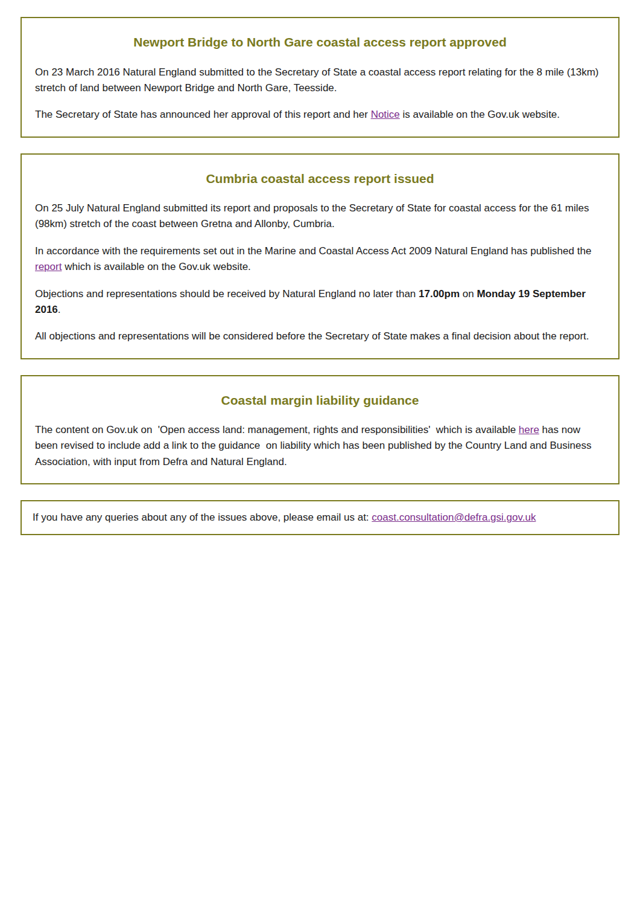Newport Bridge to North Gare coastal access report approved
On 23 March 2016 Natural England submitted to the Secretary of State a coastal access report relating for the 8 mile (13km) stretch of land between Newport Bridge and North Gare, Teesside.
The Secretary of State has announced her approval of this report and her Notice is available on the Gov.uk website.
Cumbria coastal access report issued
On 25 July Natural England submitted its report and proposals to the Secretary of State for coastal access for the 61 miles (98km) stretch of the coast between Gretna and Allonby, Cumbria.
In accordance with the requirements set out in the Marine and Coastal Access Act 2009 Natural England has published the report which is available on the Gov.uk website.
Objections and representations should be received by Natural England no later than 17.00pm on Monday 19 September 2016.
All objections and representations will be considered before the Secretary of State makes a final decision about the report.
Coastal margin liability guidance
The content on Gov.uk on 'Open access land: management, rights and responsibilities' which is available here has now been revised to include add a link to the guidance on liability which has been published by the Country Land and Business Association, with input from Defra and Natural England.
If you have any queries about any of the issues above, please email us at: coast.consultation@defra.gsi.gov.uk